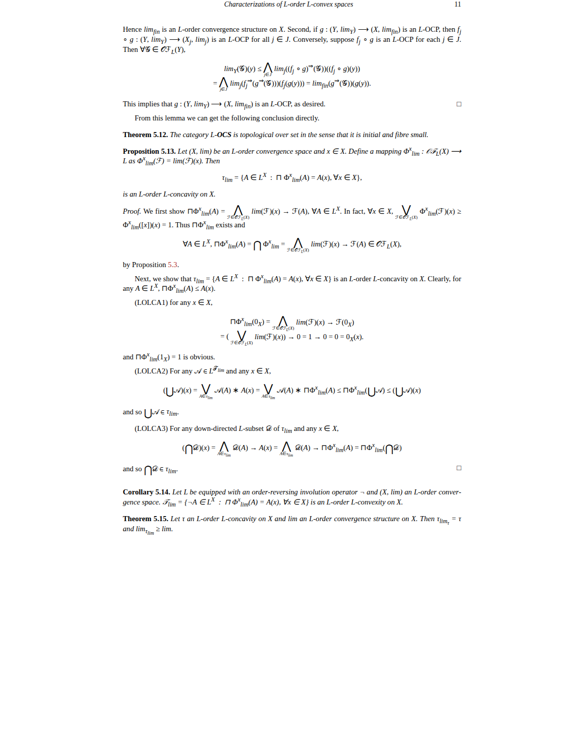Characterizations of L-order L-convex spaces 11
Hence limfin is an L-order convergence structure on X. Second, if g : (Y, limY) ⟶ (X, limfin) is an L-OCP, then fj ∘ g : (Y, limY) ⟶ (Xj, limj) is an L-OCP for all j ∈ J. Conversely, suppose fj ∘ g is an L-OCP for each j ∈ J. Then ∀𝒢 ∈ 𝒪ℱL(Y),
limY(𝒢)(y) ≤
⋀j∈J limj((fj ∘ g)⇒(𝒢))((fj ∘ g)(y))
=
⋀j∈J limj(fj⇒(g⇒(𝒢)))(fj(g(y))) = limfin(g⇒(𝒢))(g(y)).
This implies that g : (Y, limY) ⟶ (X, limfin) is an L-OCP, as desired. □
From this lemma we can get the following conclusion directly.
Theorem 5.12. The category L-OCS is topological over set in the sense that it is initial and fibre small.
Proposition 5.13. Let (X, lim) be an L-order convergence space and x ∈ X. Define a mapping Φxlim : 𝒪ℱL(X) ⟶ L as Φxlim(ℱ) = lim(ℱ)(x). Then
τlim = {A ∈ LX : ⊓ Φxlim(A) = A(x), ∀x ∈ X},
is an L-order L-concavity on X.
Proof. We first show ⊓Φxlim(A) = ⋀ℱ∈𝒪ℱL(X) lim(ℱ)(x) → ℱ(A), ∀A ∈ LX. In fact, ∀x ∈ X, ⋁ℱ∈𝒪ℱL(X) Φxlim(ℱ)(x) ≥ Φxlim([x])(x) = 1. Thus ⊓Φxlim exists and
∀A ∈ LX, ⊓Φxlim(A) = ⋂ Φxlim = ⋀ℱ∈𝒪ℱL(X) lim(ℱ)(x) → ℱ(A) ∈ 𝒪ℱL(X),
by Proposition 5.3.
Next, we show that τlim = {A ∈ LX : ⊓ Φxlim(A) = A(x), ∀x ∈ X} is an L-order L-concavity on X. Clearly, for any A ∈ LX, ⊓Φxlim(A) ≤ A(x).
(LOLCA1) for any x ∈ X,
⊓Φxlim(0X) =
⋀ℱ∈𝒪ℱL(X) lim(ℱ)(x) → ℱ(0X)
= (
⋁ℱ∈𝒪ℱL(X) lim(ℱ)(x)) → 0 = 1 → 0 = 0 = 0X(x).
and ⊓Φxlim(1X) = 1 is obvious.
(LOLCA2) For any 𝒜 ∈ L𝒯lim and any x ∈ X,
(⋃𝒜)(x) = ⋁A∈τlim 𝒜(A) ∗ A(x) = ⋁A∈τlim 𝒜(A) ∗ ⊓Φxlim(A) ≤ ⊓Φxlim(⋃𝒜) ≤ (⋃𝒜)(x)
and so ⋃𝒜 ∈ τlim.
(LOLCA3) For any down-directed L-subset 𝒟 of τlim and any x ∈ X,
(⋂𝒟)(x) = ⋀A∈τlim 𝒟(A) → A(x) = ⋀A∈τlim 𝒟(A) → ⊓Φxlim(A) = ⊓Φxlim(⋂𝒟)
and so ⋂𝒟 ∈ τlim. □
Corollary 5.14. Let L be equipped with an order-reversing involution operator ¬ and (X, lim) an L-order convergence space. 𝒯lim = {¬A ∈ LX : ⊓ Φxlim(A) = A(x), ∀x ∈ X} is an L-order L-convexity on X.
Theorem 5.15. Let τ an L-order L-concavity on X and lim an L-order convergence structure on X. Then τlimτ = τ and limτlim ≥ lim.